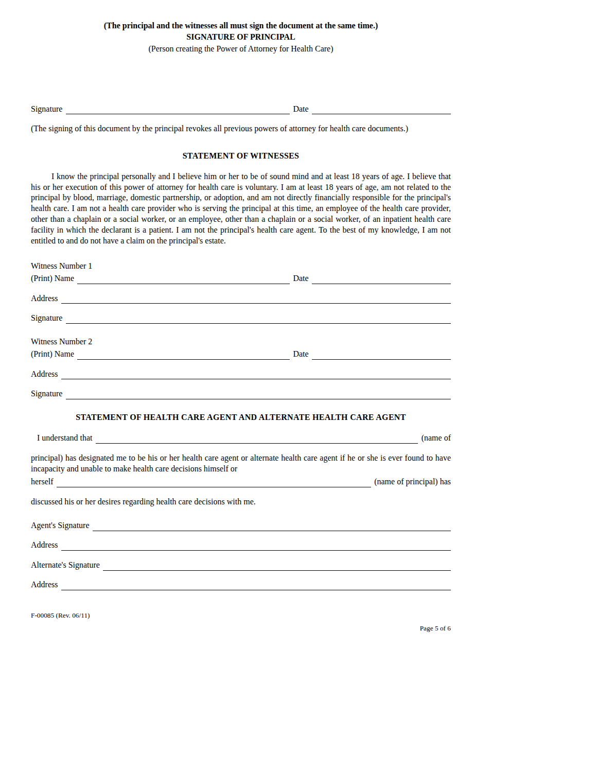(The principal and the witnesses all must sign the document at the same time.)
SIGNATURE OF PRINCIPAL
(Person creating the Power of Attorney for Health Care)
Signature Date
(The signing of this document by the principal revokes all previous powers of attorney for health care documents.)
STATEMENT OF WITNESSES
I know the principal personally and I believe him or her to be of sound mind and at least 18 years of age. I believe that his or her execution of this power of attorney for health care is voluntary. I am at least 18 years of age, am not related to the principal by blood, marriage, domestic partnership, or adoption, and am not directly financially responsible for the principal's health care. I am not a health care provider who is serving the principal at this time, an employee of the health care provider, other than a chaplain or a social worker, or an employee, other than a chaplain or a social worker, of an inpatient health care facility in which the declarant is a patient. I am not the principal's health care agent. To the best of my knowledge, I am not entitled to and do not have a claim on the principal's estate.
Witness Number 1
(Print) Name Date
Address
Signature
Witness Number 2
(Print) Name Date
Address
Signature
STATEMENT OF HEALTH CARE AGENT AND ALTERNATE HEALTH CARE AGENT
I understand that (name of
principal) has designated me to be his or her health care agent or alternate health care agent if he or she is ever found to have incapacity and unable to make health care decisions himself or
herself (name of principal) has
discussed his or her desires regarding health care decisions with me.
Agent's Signature
Address
Alternate's Signature
Address
F-00085 (Rev. 06/11)
Page 5 of 6